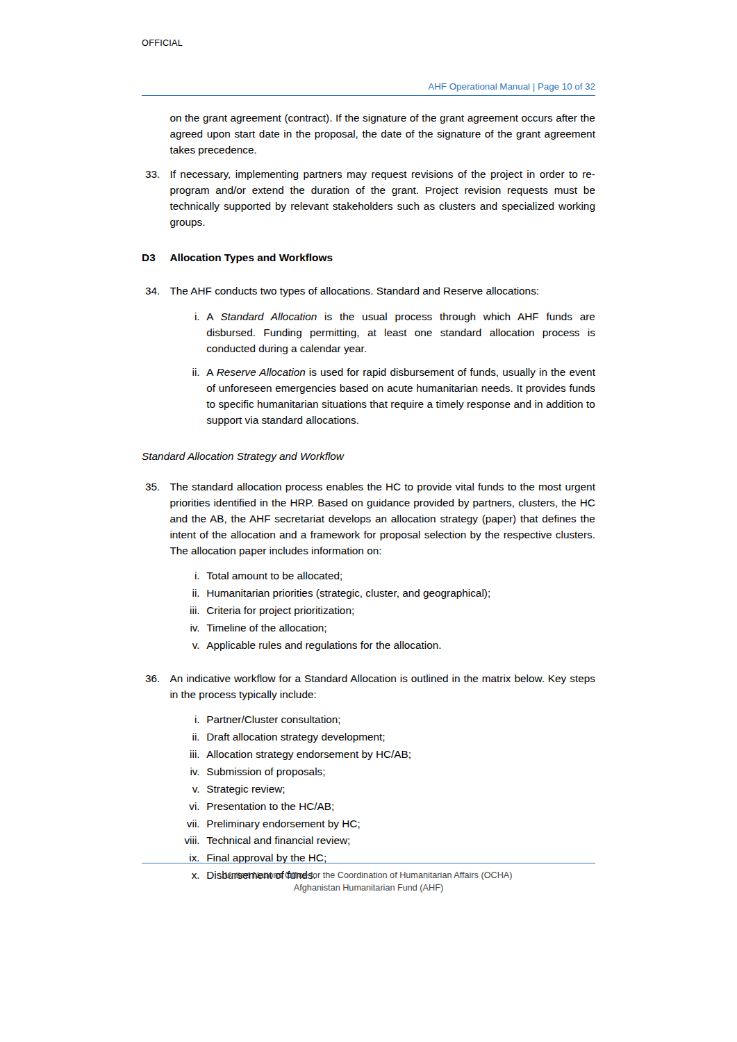OFFICIAL
AHF Operational Manual | Page 10 of 32
on the grant agreement (contract). If the signature of the grant agreement occurs after the agreed upon start date in the proposal, the date of the signature of the grant agreement takes precedence.
If necessary, implementing partners may request revisions of the project in order to re-program and/or extend the duration of the grant. Project revision requests must be technically supported by relevant stakeholders such as clusters and specialized working groups.
D3 Allocation Types and Workflows
The AHF conducts two types of allocations. Standard and Reserve allocations:
A Standard Allocation is the usual process through which AHF funds are disbursed. Funding permitting, at least one standard allocation process is conducted during a calendar year.
A Reserve Allocation is used for rapid disbursement of funds, usually in the event of unforeseen emergencies based on acute humanitarian needs. It provides funds to specific humanitarian situations that require a timely response and in addition to support via standard allocations.
Standard Allocation Strategy and Workflow
The standard allocation process enables the HC to provide vital funds to the most urgent priorities identified in the HRP. Based on guidance provided by partners, clusters, the HC and the AB, the AHF secretariat develops an allocation strategy (paper) that defines the intent of the allocation and a framework for proposal selection by the respective clusters. The allocation paper includes information on:
Total amount to be allocated;
Humanitarian priorities (strategic, cluster, and geographical);
Criteria for project prioritization;
Timeline of the allocation;
Applicable rules and regulations for the allocation.
An indicative workflow for a Standard Allocation is outlined in the matrix below. Key steps in the process typically include:
Partner/Cluster consultation;
Draft allocation strategy development;
Allocation strategy endorsement by HC/AB;
Submission of proposals;
Strategic review;
Presentation to the HC/AB;
Preliminary endorsement by HC;
Technical and financial review;
Final approval by the HC;
Disbursement of funds.
United Nations Office for the Coordination of Humanitarian Affairs (OCHA)
Afghanistan Humanitarian Fund (AHF)